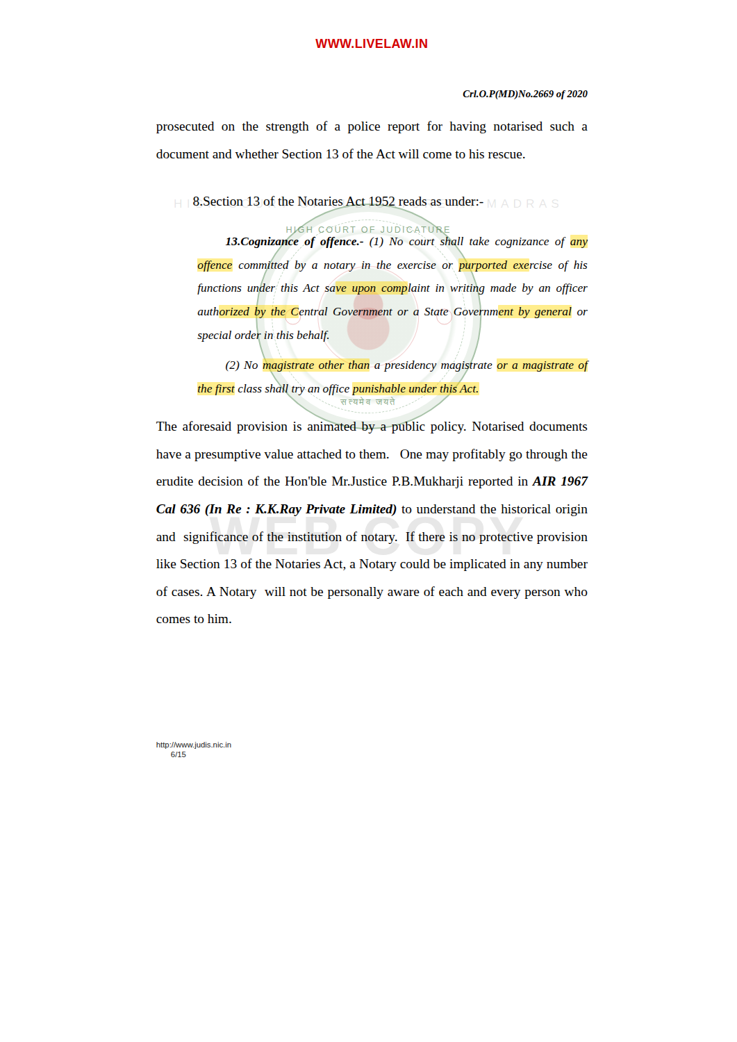HIGH COURT OF JUDICATURE AT MADRAS
HIGH COURT OF JUDICATURE
सत्यमेव जयते
WEB COPY
WWW.LIVELAW.IN
Crl.O.P(MD)No.2669 of 2020
prosecuted on the strength of a police report for having notarised such a document and whether Section 13 of the Act will come to his rescue.
8.Section 13 of the Notaries Act 1952 reads as under:-
13.Cognizance of offence.- (1) No court shall take cognizance of any offence committed by a notary in the exercise or purported exercise of his functions under this Act save upon complaint in writing made by an officer authorized by the Central Government or a State Government by general or special order in this behalf.
(2) No magistrate other than a presidency magistrate or a magistrate of the first class shall try an office punishable under this Act.
The aforesaid provision is animated by a public policy. Notarised documents have a presumptive value attached to them. One may profitably go through the erudite decision of the Hon'ble Mr.Justice P.B.Mukharji reported in AIR 1967 Cal 636 (In Re : K.K.Ray Private Limited) to understand the historical origin and significance of the institution of notary. If there is no protective provision like Section 13 of the Notaries Act, a Notary could be implicated in any number of cases. A Notary will not be personally aware of each and every person who comes to him.
http://www.judis.nic.in 6/15